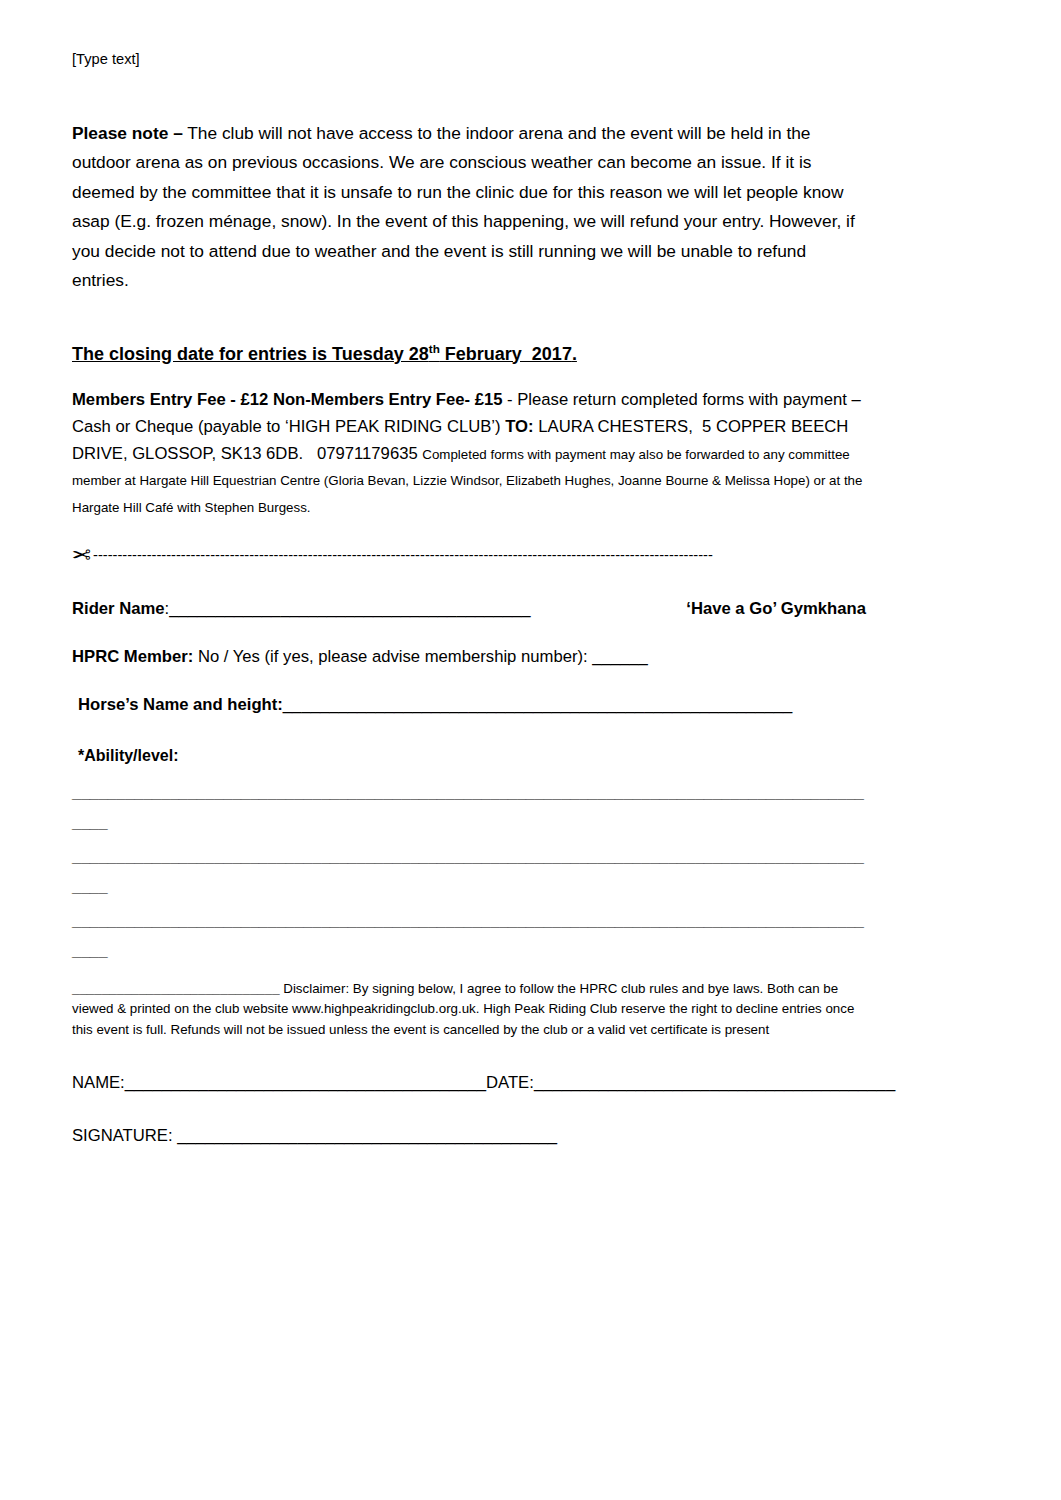[Type text]
Please note – The club will not have access to the indoor arena and the event will be held in the outdoor arena as on previous occasions. We are conscious weather can become an issue. If it is deemed by the committee that it is unsafe to run the clinic due for this reason we will let people know asap (E.g. frozen ménage, snow). In the event of this happening, we will refund your entry. However, if you decide not to attend due to weather and the event is still running we will be unable to refund entries.
The closing date for entries is Tuesday 28th February 2017.
Members Entry Fee - £12 Non-Members Entry Fee- £15 - Please return completed forms with payment – Cash or Cheque (payable to ‘HIGH PEAK RIDING CLUB’) TO: LAURA CHESTERS, 5 COPPER BEECH DRIVE, GLOSSOP, SK13 6DB. 07971179635 Completed forms with payment may also be forwarded to any committee member at Hargate Hill Equestrian Centre (Gloria Bevan, Lizzie Windsor, Elizabeth Hughes, Joanne Bourne & Melissa Hope) or at the Hargate Hill Café with Stephen Burgess.
✂ -------------------------------------------------------------------------------------------------------------------------------
‘Have a Go’ Gymkhana Rider Name:_______________________________________
HPRC Member: No / Yes (if yes, please advise membership number): ______
Horse’s Name and height:_______________________________________________________
*Ability/level:
_____________________________________________________________________________________________
_____________________________________________________________________________________________
_____________________________________________________________________________________________
____________________________ Disclaimer: By signing below, I agree to follow the HPRC club rules and bye laws. Both can be viewed & printed on the club website www.highpeakridingclub.org.uk. High Peak Riding Club reserve the right to decline entries once this event is full. Refunds will not be issued unless the event is cancelled by the club or a valid vet certificate is present
NAME:_______________________________________DATE:_______________________________________
SIGNATURE: _________________________________________